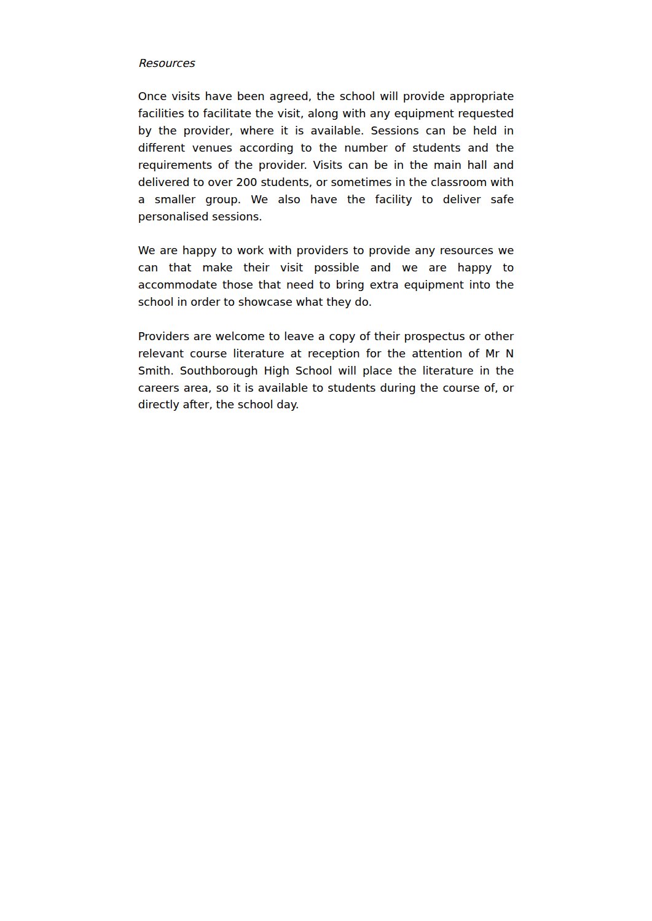Resources
Once visits have been agreed, the school will provide appropriate facilities to facilitate the visit, along with any equipment requested by the provider, where it is available. Sessions can be held in different venues according to the number of students and the requirements of the provider. Visits can be in the main hall and delivered to over 200 students, or sometimes in the classroom with a smaller group. We also have the facility to deliver safe personalised sessions.
We are happy to work with providers to provide any resources we can that make their visit possible and we are happy to accommodate those that need to bring extra equipment into the school in order to showcase what they do.
Providers are welcome to leave a copy of their prospectus or other relevant course literature at reception for the attention of Mr N Smith. Southborough High School will place the literature in the careers area, so it is available to students during the course of, or directly after, the school day.